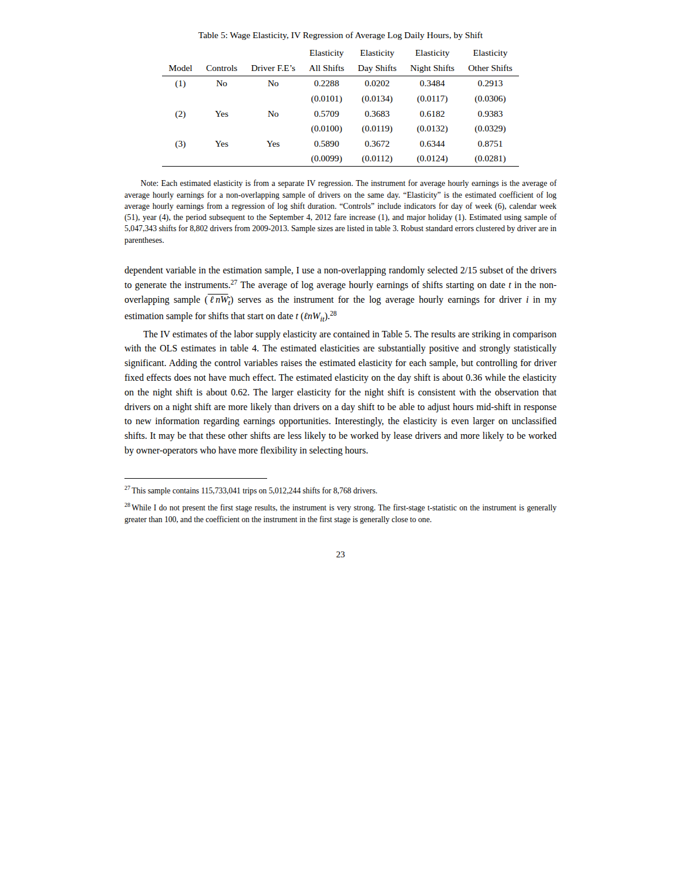Table 5: Wage Elasticity, IV Regression of Average Log Daily Hours, by Shift
| | | | Elasticity | Elasticity | Elasticity | Elasticity |
| --- | --- | --- | --- | --- | --- | --- |
| Model | Controls | Driver F.E’s | All Shifts | Day Shifts | Night Shifts | Other Shifts |
| (1) | No | No | 0.2288 | 0.0202 | 0.3484 | 0.2913 |
| | | | (0.0101) | (0.0134) | (0.0117) | (0.0306) |
| (2) | Yes | No | 0.5709 | 0.3683 | 0.6182 | 0.9383 |
| | | | (0.0100) | (0.0119) | (0.0132) | (0.0329) |
| (3) | Yes | Yes | 0.5890 | 0.3672 | 0.6344 | 0.8751 |
| | | | (0.0099) | (0.0112) | (0.0124) | (0.0281) |
Note: Each estimated elasticity is from a separate IV regression. The instrument for average hourly earnings is the average of average hourly earnings for a non-overlapping sample of drivers on the same day. “Elasticity” is the estimated coefficient of log average hourly earnings from a regression of log shift duration. “Controls” include indicators for day of week (6), calendar week (51), year (4), the period subsequent to the September 4, 2012 fare increase (1), and major holiday (1). Estimated using sample of 5,047,343 shifts for 8,802 drivers from 2009-2013. Sample sizes are listed in table 3. Robust standard errors clustered by driver are in parentheses.
dependent variable in the estimation sample, I use a non-overlapping randomly selected 2/15 subset of the drivers to generate the instruments.27 The average of log average hourly earnings of shifts starting on date t in the non-overlapping sample (ℓnWt) serves as the instrument for the log average hourly earnings for driver i in my estimation sample for shifts that start on date t (ℓnWit).28
The IV estimates of the labor supply elasticity are contained in Table 5. The results are striking in comparison with the OLS estimates in table 4. The estimated elasticities are substantially positive and strongly statistically significant. Adding the control variables raises the estimated elasticity for each sample, but controlling for driver fixed effects does not have much effect. The estimated elasticity on the day shift is about 0.36 while the elasticity on the night shift is about 0.62. The larger elasticity for the night shift is consistent with the observation that drivers on a night shift are more likely than drivers on a day shift to be able to adjust hours mid-shift in response to new information regarding earnings opportunities. Interestingly, the elasticity is even larger on unclassified shifts. It may be that these other shifts are less likely to be worked by lease drivers and more likely to be worked by owner-operators who have more flexibility in selecting hours.
27This sample contains 115,733,041 trips on 5,012,244 shifts for 8,768 drivers.
28While I do not present the first stage results, the instrument is very strong. The first-stage t-statistic on the instrument is generally greater than 100, and the coefficient on the instrument in the first stage is generally close to one.
23